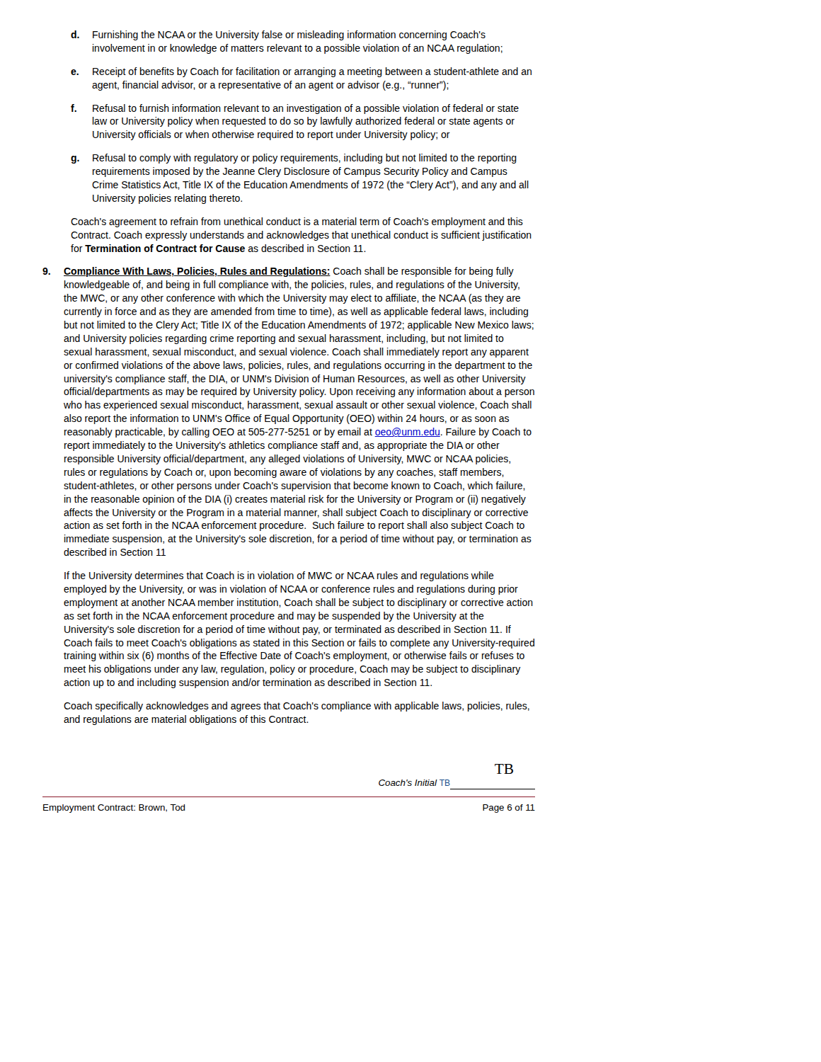d. Furnishing the NCAA or the University false or misleading information concerning Coach's involvement in or knowledge of matters relevant to a possible violation of an NCAA regulation;
e. Receipt of benefits by Coach for facilitation or arranging a meeting between a student-athlete and an agent, financial advisor, or a representative of an agent or advisor (e.g., “runner”);
f. Refusal to furnish information relevant to an investigation of a possible violation of federal or state law or University policy when requested to do so by lawfully authorized federal or state agents or University officials or when otherwise required to report under University policy; or
g. Refusal to comply with regulatory or policy requirements, including but not limited to the reporting requirements imposed by the Jeanne Clery Disclosure of Campus Security Policy and Campus Crime Statistics Act, Title IX of the Education Amendments of 1972 (the “Clery Act”), and any and all University policies relating thereto.
Coach's agreement to refrain from unethical conduct is a material term of Coach's employment and this Contract. Coach expressly understands and acknowledges that unethical conduct is sufficient justification for Termination of Contract for Cause as described in Section 11.
9.
Compliance With Laws, Policies, Rules and Regulations: Coach shall be responsible for being fully knowledgeable of, and being in full compliance with, the policies, rules, and regulations of the University, the MWC, or any other conference with which the University may elect to affiliate, the NCAA (as they are currently in force and as they are amended from time to time), as well as applicable federal laws, including but not limited to the Clery Act; Title IX of the Education Amendments of 1972; applicable New Mexico laws; and University policies regarding crime reporting and sexual harassment, including, but not limited to sexual harassment, sexual misconduct, and sexual violence. Coach shall immediately report any apparent or confirmed violations of the above laws, policies, rules, and regulations occurring in the department to the university's compliance staff, the DIA, or UNM's Division of Human Resources, as well as other University official/departments as may be required by University policy. Upon receiving any information about a person who has experienced sexual misconduct, harassment, sexual assault or other sexual violence, Coach shall also report the information to UNM's Office of Equal Opportunity (OEO) within 24 hours, or as soon as reasonably practicable, by calling OEO at 505-277-5251 or by email at oeo@unm.edu. Failure by Coach to report immediately to the University's athletics compliance staff and, as appropriate the DIA or other responsible University official/department, any alleged violations of University, MWC or NCAA policies, rules or regulations by Coach or, upon becoming aware of violations by any coaches, staff members, student-athletes, or other persons under Coach's supervision that become known to Coach, which failure, in the reasonable opinion of the DIA (i) creates material risk for the University or Program or (ii) negatively affects the University or the Program in a material manner, shall subject Coach to disciplinary or corrective action as set forth in the NCAA enforcement procedure. Such failure to report shall also subject Coach to immediate suspension, at the University's sole discretion, for a period of time without pay, or termination as described in Section 11
If the University determines that Coach is in violation of MWC or NCAA rules and regulations while employed by the University, or was in violation of NCAA or conference rules and regulations during prior employment at another NCAA member institution, Coach shall be subject to disciplinary or corrective action as set forth in the NCAA enforcement procedure and may be suspended by the University at the University's sole discretion for a period of time without pay, or terminated as described in Section 11. If Coach fails to meet Coach's obligations as stated in this Section or fails to complete any University-required training within six (6) months of the Effective Date of Coach's employment, or otherwise fails or refuses to meet his obligations under any law, regulation, policy or procedure, Coach may be subject to disciplinary action up to and including suspension and/or termination as described in Section 11.
Coach specifically acknowledges and agrees that Coach's compliance with applicable laws, policies, rules, and regulations are material obligations of this Contract.
TB Coach's Initial TB
Employment Contract: Brown, Tod Page 6 of 11